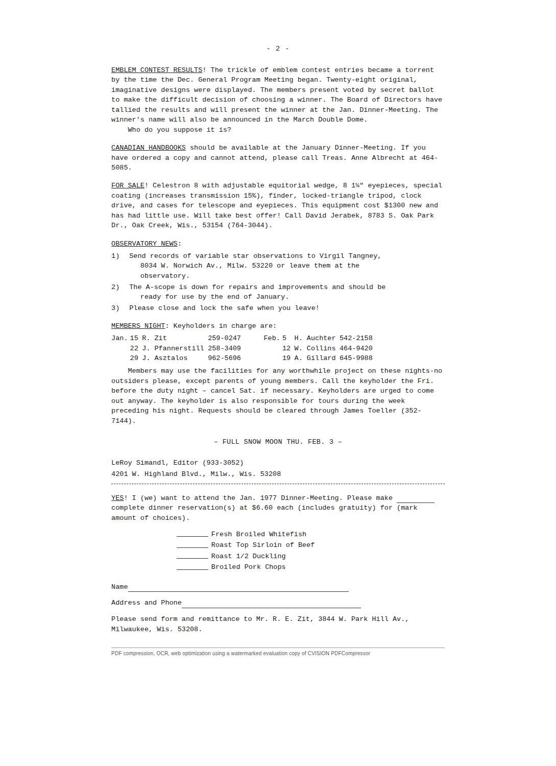- 2 -
EMBLEM CONTEST RESULTS! The trickle of emblem contest entries became a torrent by the time the Dec. General Program Meeting began. Twenty-eight original, imaginative designs were displayed. The members present voted by secret ballot to make the difficult decision of choosing a winner. The Board of Directors have tallied the results and will present the winner at the Jan. Dinner-Meeting. The winner's name will also be announced in the March Double Dome.
Who do you suppose it is?
CANADIAN HANDBOOKS should be available at the January Dinner-Meeting. If you have ordered a copy and cannot attend, please call Treas. Anne Albrecht at 464-5085.
FOR SALE! Celestron 8 with adjustable equitorial wedge, 8 1¼" eyepieces, special coating (increases transmission 15%), finder, locked-triangle tripod, clock drive, and cases for telescope and eyepieces. This equipment cost $1300 new and has had little use. Will take best offer! Call David Jerabek, 8783 S. Oak Park Dr., Oak Creek, Wis., 53154 (764-3044).
OBSERVATORY NEWS:
1) Send records of variable star observations to Virgil Tangney, 8034 W. Norwich Av., Milw. 53220 or leave them at the observatory.
2) The A-scope is down for repairs and improvements and should be ready for use by the end of January.
3) Please close and lock the safe when you leave!
MEMBERS NIGHT: Keyholders in charge are:
| Jan. | 15 | R. Zit | 259-0247 | | Feb. | 5 | H. Auchter | 542-2158 |
| | 22 | J. Pfannerstill | 258-3409 | | | 12 | W. Collins | 464-9420 |
| | 29 | J. Asztalos | 962-5696 | | | 19 | A. Gillard | 645-9988 |
Members may use the facilities for any worthwhile project on these nights-no outsiders please, except parents of young members. Call the keyholder the Fri. before the duty night – cancel Sat. if necessary. Keyholders are urged to come out anyway. The keyholder is also responsible for tours during the week preceding his night. Requests should be cleared through James Toeller (352-7144).
– FULL SNOW MOON THU. FEB. 3 –
LeRoy Simandl, Editor (933-3052)
4201 W. Highland Blvd., Milw., Wis. 53208
YES! I (we) want to attend the Jan. 1977 Dinner-Meeting. Please make complete dinner reservation(s) at $6.60 each (includes gratuity) for (mark amount of choices).
Fresh Broiled Whitefish
Roast Top Sirloin of Beef
Roast 1/2 Duckling
Broiled Pork Chops
Name
Address and Phone
Please send form and remittance to Mr. R. E. Zit, 3844 W. Park Hill Av., Milwaukee, Wis. 53208.
PDF compression, OCR, web optimization using a watermarked evaluation copy of CVISION PDFCompressor